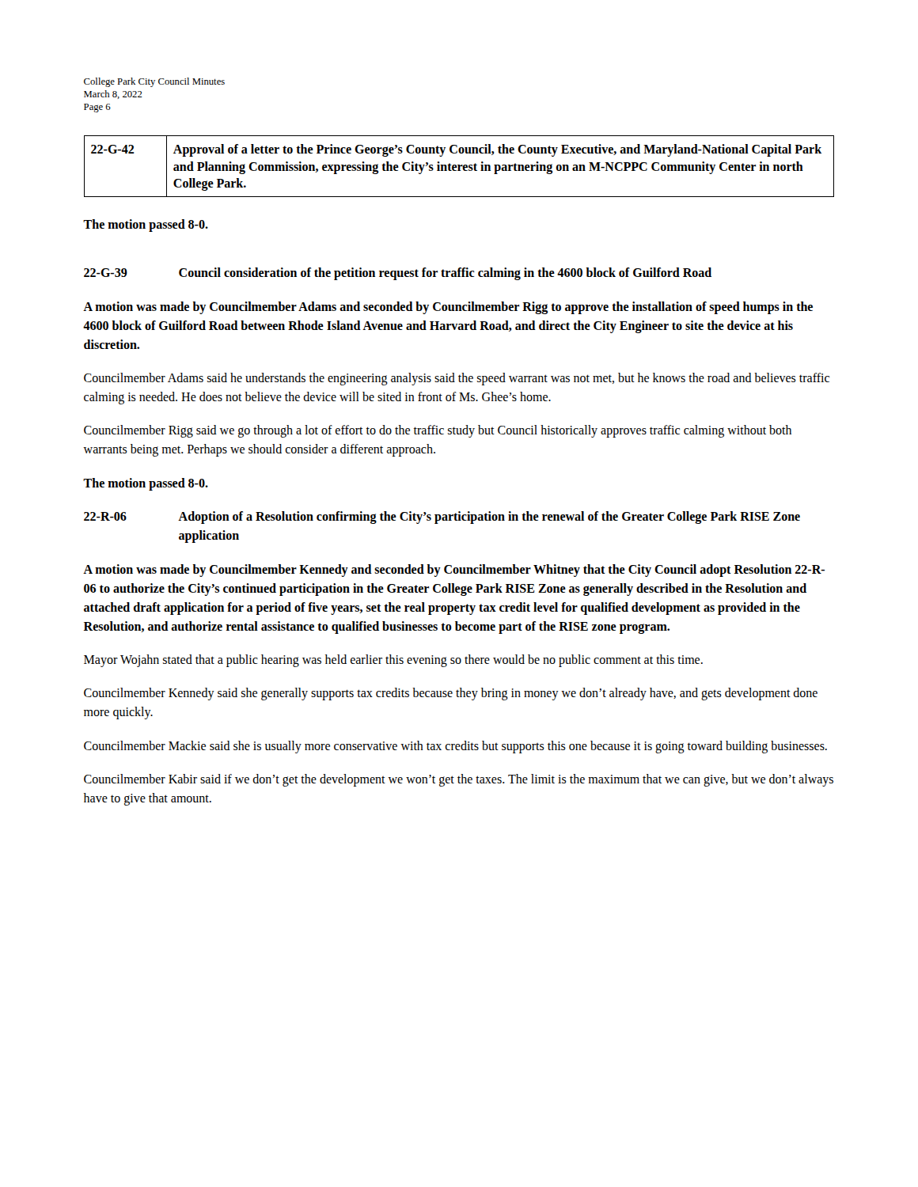College Park City Council Minutes
March 8, 2022
Page 6
| 22-G-42 | Approval of a letter to the Prince George’s County Council, the County Executive, and Maryland-National Capital Park and Planning Commission, expressing the City’s interest in partnering on an M-NCPPC Community Center in north College Park. |
The motion passed 8-0.
22-G-39 Council consideration of the petition request for traffic calming in the 4600 block of Guilford Road
A motion was made by Councilmember Adams and seconded by Councilmember Rigg to approve the installation of speed humps in the 4600 block of Guilford Road between Rhode Island Avenue and Harvard Road, and direct the City Engineer to site the device at his discretion.
Councilmember Adams said he understands the engineering analysis said the speed warrant was not met, but he knows the road and believes traffic calming is needed. He does not believe the device will be sited in front of Ms. Ghee’s home.
Councilmember Rigg said we go through a lot of effort to do the traffic study but Council historically approves traffic calming without both warrants being met. Perhaps we should consider a different approach.
The motion passed 8-0.
22-R-06 Adoption of a Resolution confirming the City’s participation in the renewal of the Greater College Park RISE Zone application
A motion was made by Councilmember Kennedy and seconded by Councilmember Whitney that the City Council adopt Resolution 22-R-06 to authorize the City’s continued participation in the Greater College Park RISE Zone as generally described in the Resolution and attached draft application for a period of five years, set the real property tax credit level for qualified development as provided in the Resolution, and authorize rental assistance to qualified businesses to become part of the RISE zone program.
Mayor Wojahn stated that a public hearing was held earlier this evening so there would be no public comment at this time.
Councilmember Kennedy said she generally supports tax credits because they bring in money we don’t already have, and gets development done more quickly.
Councilmember Mackie said she is usually more conservative with tax credits but supports this one because it is going toward building businesses.
Councilmember Kabir said if we don’t get the development we won’t get the taxes. The limit is the maximum that we can give, but we don’t always have to give that amount.